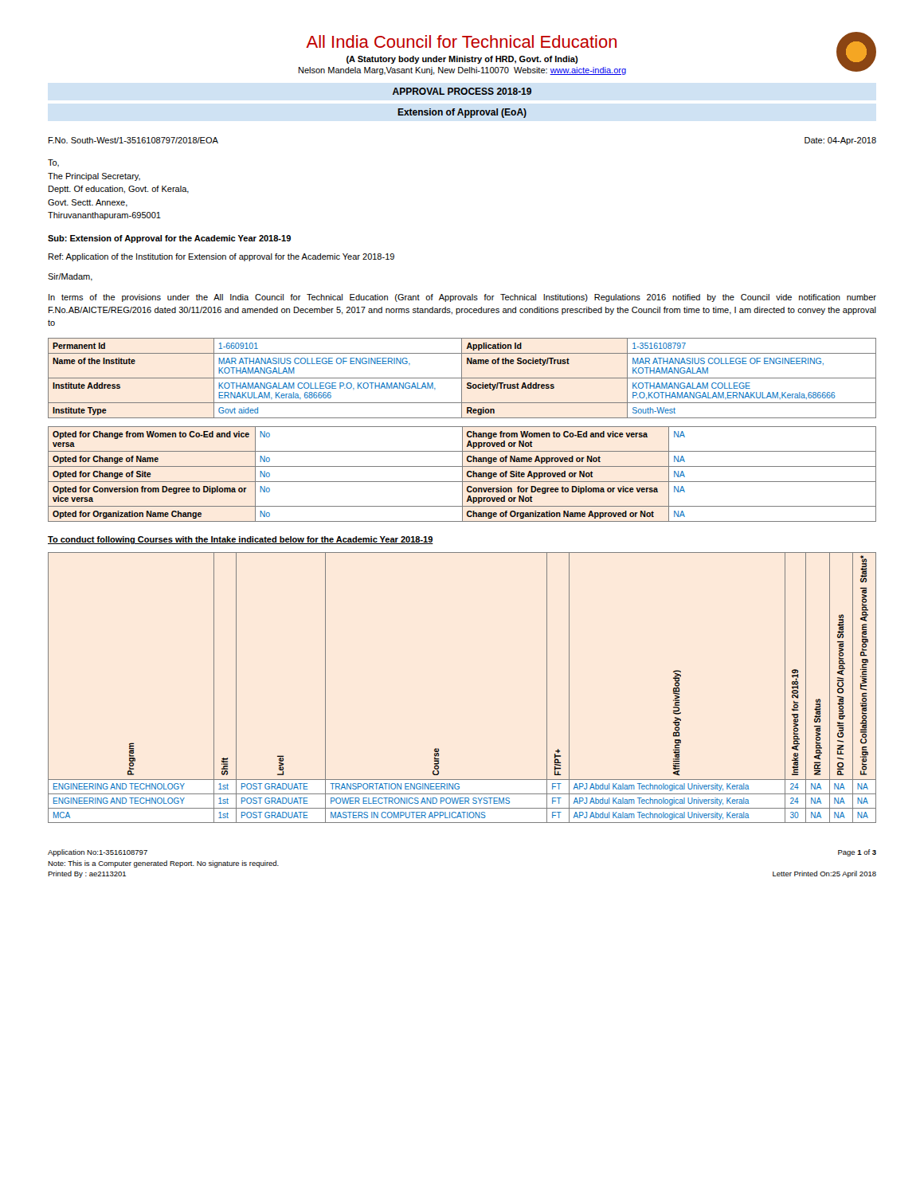All India Council for Technical Education
(A Statutory body under Ministry of HRD, Govt. of India)
Nelson Mandela Marg,Vasant Kunj, New Delhi-110070 Website: www.aicte-india.org
APPROVAL PROCESS 2018-19
Extension of Approval (EoA)
F.No. South-West/1-3516108797/2018/EOA
Date: 04-Apr-2018
To,
The Principal Secretary,
Deptt. Of education, Govt. of Kerala,
Govt. Sectt. Annexe,
Thiruvananthapuram-695001
Sub: Extension of Approval for the Academic Year 2018-19
Ref: Application of the Institution for Extension of approval for the Academic Year 2018-19
Sir/Madam,
In terms of the provisions under the All India Council for Technical Education (Grant of Approvals for Technical Institutions) Regulations 2016 notified by the Council vide notification number F.No.AB/AICTE/REG/2016 dated 30/11/2016 and amended on December 5, 2017 and norms standards, procedures and conditions prescribed by the Council from time to time, I am directed to convey the approval to
| Permanent Id | 1-6609101 | Application Id | 1-3516108797 |
| Name of the Institute | MAR ATHANASIUS COLLEGE OF ENGINEERING, KOTHAMANGALAM | Name of the Society/Trust | MAR ATHANASIUS COLLEGE OF ENGINEERING, KOTHAMANGALAM |
| Institute Address | KOTHAMANGALAM COLLEGE P.O, KOTHAMANGALAM, ERNAKULAM, Kerala, 686666 | Society/Trust Address | KOTHAMANGALAM COLLEGE P.O,KOTHAMANGALAM,ERNAKULAM,Kerala,686666 |
| Institute Type | Govt aided | Region | South-West |
| Opted for Change from Women to Co-Ed and vice versa | No | Change from Women to Co-Ed and vice versa Approved or Not | NA |
| Opted for Change of Name | No | Change of Name Approved or Not | NA |
| Opted for Change of Site | No | Change of Site Approved or Not | NA |
| Opted for Conversion from Degree to Diploma or vice versa | No | Conversion for Degree to Diploma or vice versa Approved or Not | NA |
| Opted for Organization Name Change | No | Change of Organization Name Approved or Not | NA |
To conduct following Courses with the Intake indicated below for the Academic Year 2018-19
| Program | Shift | Level | Course | FT/PT+ | Affiliating Body (Univ/Body) | Intake Approved for 2018-19 | NRI Approval Status | PIO / FN / Gulf quota/ OCI/ Approval Status | Foreign Collaboration /Twining Program Approval Status* |
| --- | --- | --- | --- | --- | --- | --- | --- | --- | --- |
| ENGINEERING AND TECHNOLOGY | 1st | POST GRADUATE | TRANSPORTATION ENGINEERING | FT | APJ Abdul Kalam Technological University, Kerala | 24 | NA | NA | NA |
| ENGINEERING AND TECHNOLOGY | 1st | POST GRADUATE | POWER ELECTRONICS AND POWER SYSTEMS | FT | APJ Abdul Kalam Technological University, Kerala | 24 | NA | NA | NA |
| MCA | 1st | POST GRADUATE | MASTERS IN COMPUTER APPLICATIONS | FT | APJ Abdul Kalam Technological University, Kerala | 30 | NA | NA | NA |
Application No:1-3516108797
Note: This is a Computer generated Report. No signature is required.
Printed By : ae2113201
Page 1 of 3
Letter Printed On:25 April 2018